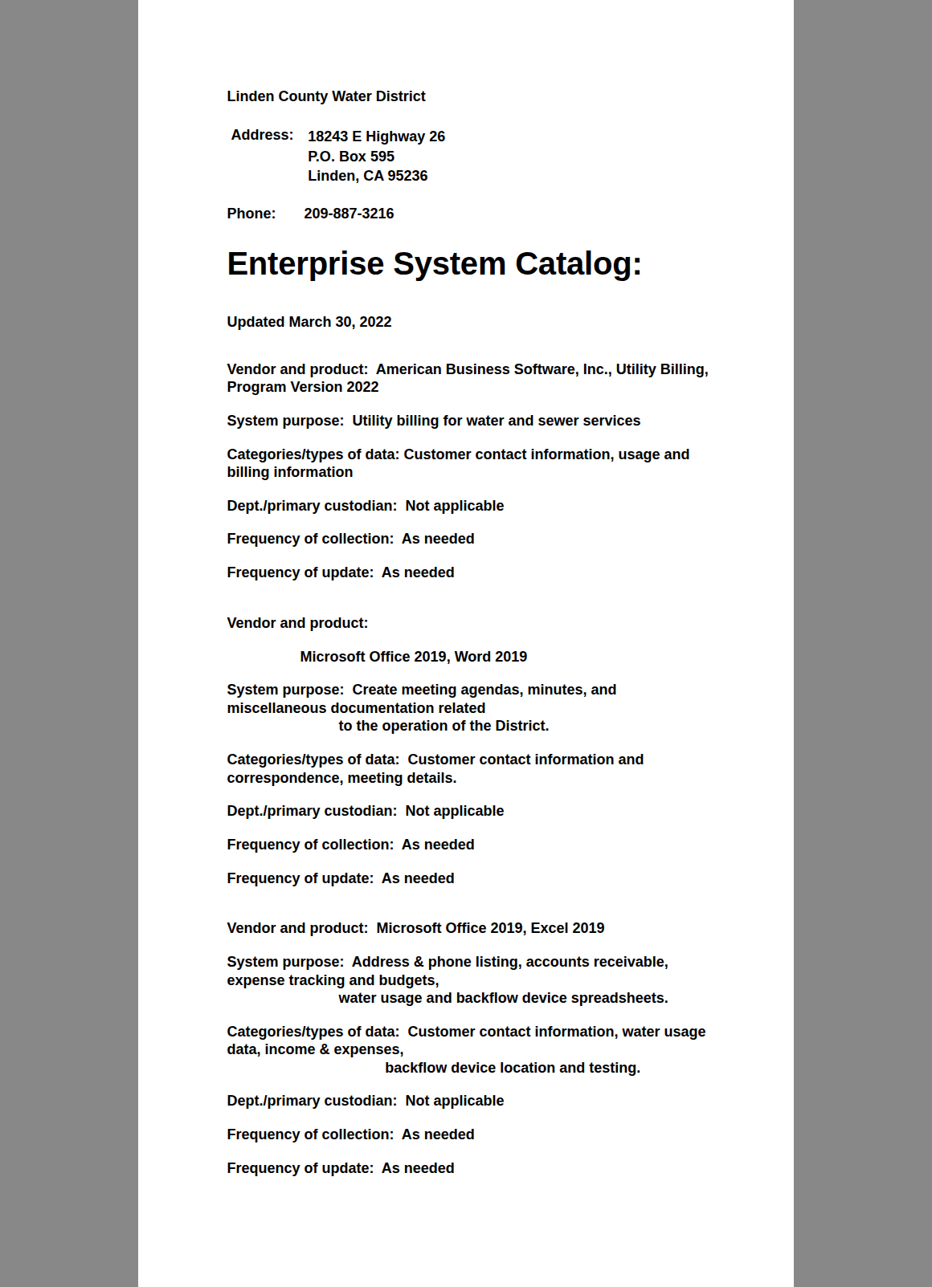Linden County Water District
Address:
18243 E Highway 26
P.O. Box 595
Linden, CA 95236
Phone: 209-887-3216
Enterprise System Catalog:
Updated March 30, 2022
Vendor and product: American Business Software, Inc., Utility Billing, Program Version 2022
System purpose: Utility billing for water and sewer services
Categories/types of data: Customer contact information, usage and billing information
Dept./primary custodian: Not applicable
Frequency of collection: As needed
Frequency of update: As needed
Vendor and product:
Microsoft Office 2019, Word 2019
System purpose: Create meeting agendas, minutes, and miscellaneous documentation related to the operation of the District.
Categories/types of data: Customer contact information and correspondence, meeting details.
Dept./primary custodian: Not applicable
Frequency of collection: As needed
Frequency of update: As needed
Vendor and product: Microsoft Office 2019, Excel 2019
System purpose: Address & phone listing, accounts receivable, expense tracking and budgets, water usage and backflow device spreadsheets.
Categories/types of data: Customer contact information, water usage data, income & expenses, backflow device location and testing.
Dept./primary custodian: Not applicable
Frequency of collection: As needed
Frequency of update: As needed